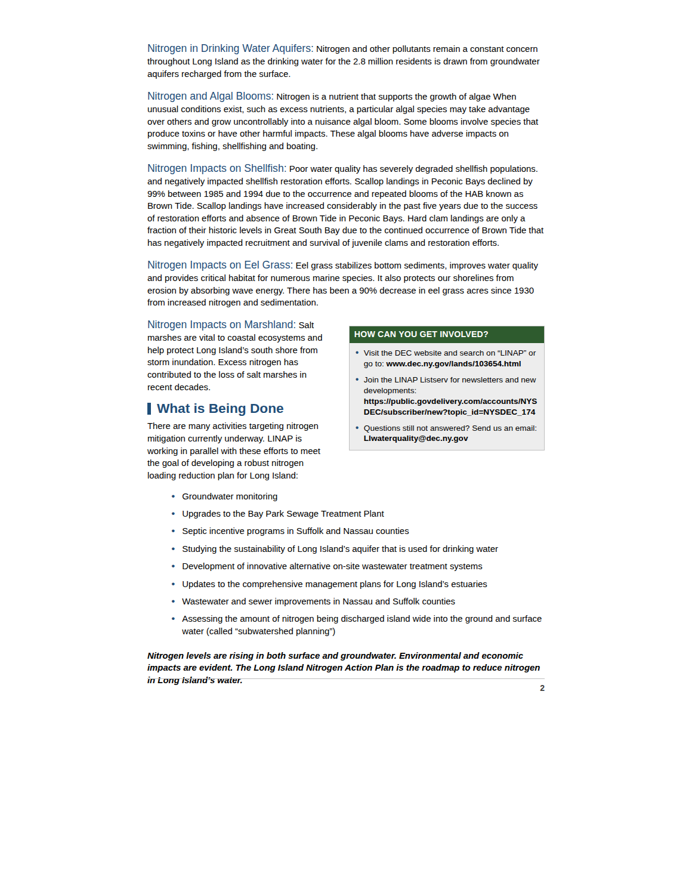Nitrogen in Drinking Water Aquifers: Nitrogen and other pollutants remain a constant concern throughout Long Island as the drinking water for the 2.8 million residents is drawn from groundwater aquifers recharged from the surface.
Nitrogen and Algal Blooms: Nitrogen is a nutrient that supports the growth of algae When unusual conditions exist, such as excess nutrients, a particular algal species may take advantage over others and grow uncontrollably into a nuisance algal bloom. Some blooms involve species that produce toxins or have other harmful impacts. These algal blooms have adverse impacts on swimming, fishing, shellfishing and boating.
Nitrogen Impacts on Shellfish: Poor water quality has severely degraded shellfish populations. and negatively impacted shellfish restoration efforts. Scallop landings in Peconic Bays declined by 99% between 1985 and 1994 due to the occurrence and repeated blooms of the HAB known as Brown Tide. Scallop landings have increased considerably in the past five years due to the success of restoration efforts and absence of Brown Tide in Peconic Bays. Hard clam landings are only a fraction of their historic levels in Great South Bay due to the continued occurrence of Brown Tide that has negatively impacted recruitment and survival of juvenile clams and restoration efforts.
Nitrogen Impacts on Eel Grass: Eel grass stabilizes bottom sediments, improves water quality and provides critical habitat for numerous marine species. It also protects our shorelines from erosion by absorbing wave energy. There has been a 90% decrease in eel grass acres since 1930 from increased nitrogen and sedimentation.
HOW CAN YOU GET INVOLVED?
Visit the DEC website and search on “LINAP” or go to: www.dec.ny.gov/lands/103654.html
Join the LINAP Listserv for newsletters and new developments: https://public.govdelivery.com/accounts/NYSDEC/subscriber/new?topic_id=NYSDEC_174
Questions still not answered? Send us an email: LIwaterquality@dec.ny.gov
Nitrogen Impacts on Marshland: Salt marshes are vital to coastal ecosystems and help protect Long Island’s south shore from storm inundation. Excess nitrogen has contributed to the loss of salt marshes in recent decades.
What is Being Done
There are many activities targeting nitrogen mitigation currently underway. LINAP is working in parallel with these efforts to meet the goal of developing a robust nitrogen loading reduction plan for Long Island:
Groundwater monitoring
Upgrades to the Bay Park Sewage Treatment Plant
Septic incentive programs in Suffolk and Nassau counties
Studying the sustainability of Long Island’s aquifer that is used for drinking water
Development of innovative alternative on-site wastewater treatment systems
Updates to the comprehensive management plans for Long Island’s estuaries
Wastewater and sewer improvements in Nassau and Suffolk counties
Assessing the amount of nitrogen being discharged island wide into the ground and surface water (called “subwatershed planning”)
Nitrogen levels are rising in both surface and groundwater. Environmental and economic impacts are evident. The Long Island Nitrogen Action Plan is the roadmap to reduce nitrogen in Long Island’s water.
2